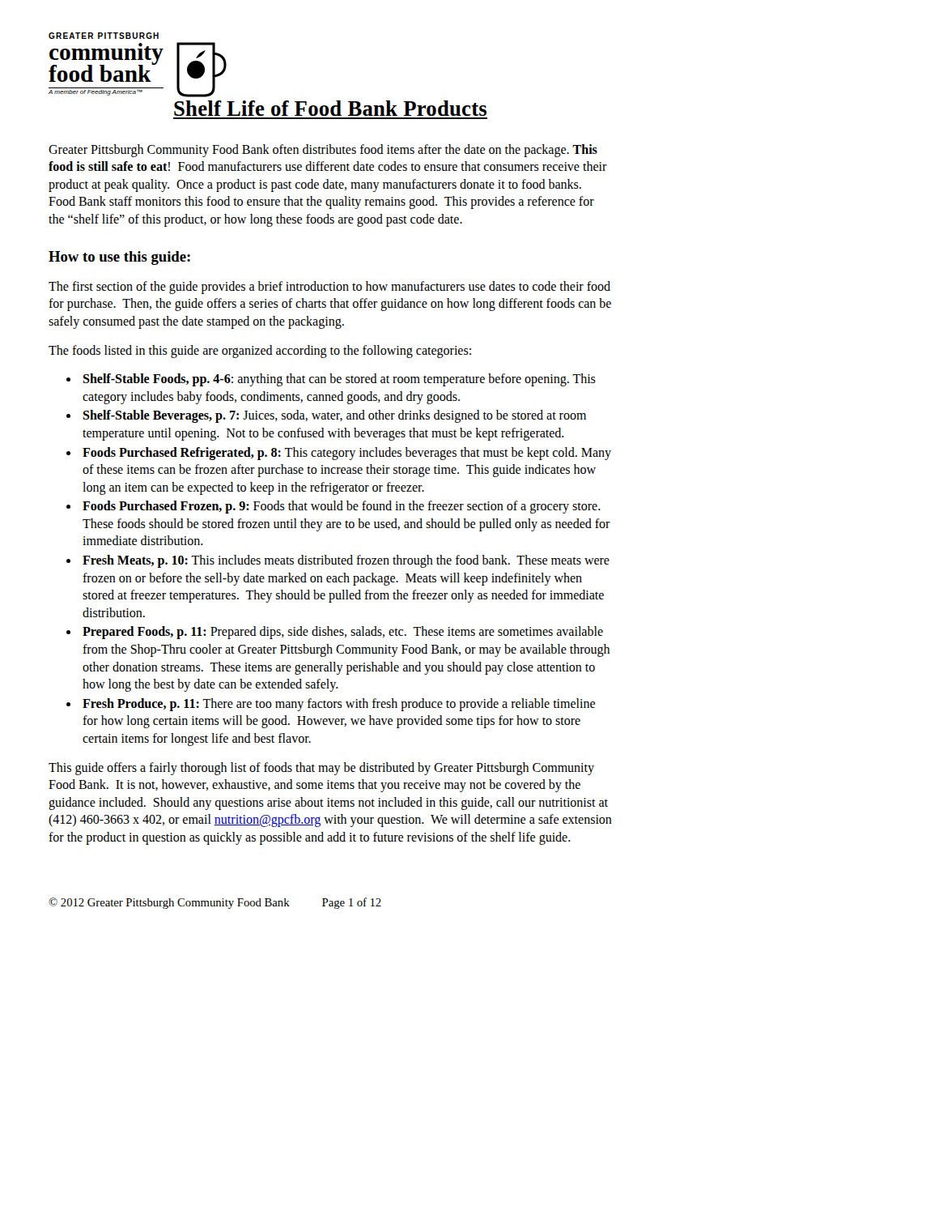GREATER PITTSBURGH
community
food bank
A member of Feeding America™
Shelf Life of Food Bank Products
Greater Pittsburgh Community Food Bank often distributes food items after the date on the package. This food is still safe to eat! Food manufacturers use different date codes to ensure that consumers receive their product at peak quality. Once a product is past code date, many manufacturers donate it to food banks. Food Bank staff monitors this food to ensure that the quality remains good. This provides a reference for the “shelf life” of this product, or how long these foods are good past code date.
How to use this guide:
The first section of the guide provides a brief introduction to how manufacturers use dates to code their food for purchase. Then, the guide offers a series of charts that offer guidance on how long different foods can be safely consumed past the date stamped on the packaging.
The foods listed in this guide are organized according to the following categories:
Shelf-Stable Foods, pp. 4-6: anything that can be stored at room temperature before opening. This category includes baby foods, condiments, canned goods, and dry goods.
Shelf-Stable Beverages, p. 7: Juices, soda, water, and other drinks designed to be stored at room temperature until opening. Not to be confused with beverages that must be kept refrigerated.
Foods Purchased Refrigerated, p. 8: This category includes beverages that must be kept cold. Many of these items can be frozen after purchase to increase their storage time. This guide indicates how long an item can be expected to keep in the refrigerator or freezer.
Foods Purchased Frozen, p. 9: Foods that would be found in the freezer section of a grocery store. These foods should be stored frozen until they are to be used, and should be pulled only as needed for immediate distribution.
Fresh Meats, p. 10: This includes meats distributed frozen through the food bank. These meats were frozen on or before the sell-by date marked on each package. Meats will keep indefinitely when stored at freezer temperatures. They should be pulled from the freezer only as needed for immediate distribution.
Prepared Foods, p. 11: Prepared dips, side dishes, salads, etc. These items are sometimes available from the Shop-Thru cooler at Greater Pittsburgh Community Food Bank, or may be available through other donation streams. These items are generally perishable and you should pay close attention to how long the best by date can be extended safely.
Fresh Produce, p. 11: There are too many factors with fresh produce to provide a reliable timeline for how long certain items will be good. However, we have provided some tips for how to store certain items for longest life and best flavor.
This guide offers a fairly thorough list of foods that may be distributed by Greater Pittsburgh Community Food Bank. It is not, however, exhaustive, and some items that you receive may not be covered by the guidance included. Should any questions arise about items not included in this guide, call our nutritionist at (412) 460-3663 x 402, or email nutrition@gpcfb.org with your question. We will determine a safe extension for the product in question as quickly as possible and add it to future revisions of the shelf life guide.
© 2012 Greater Pittsburgh Community Food BankPage 1 of 12